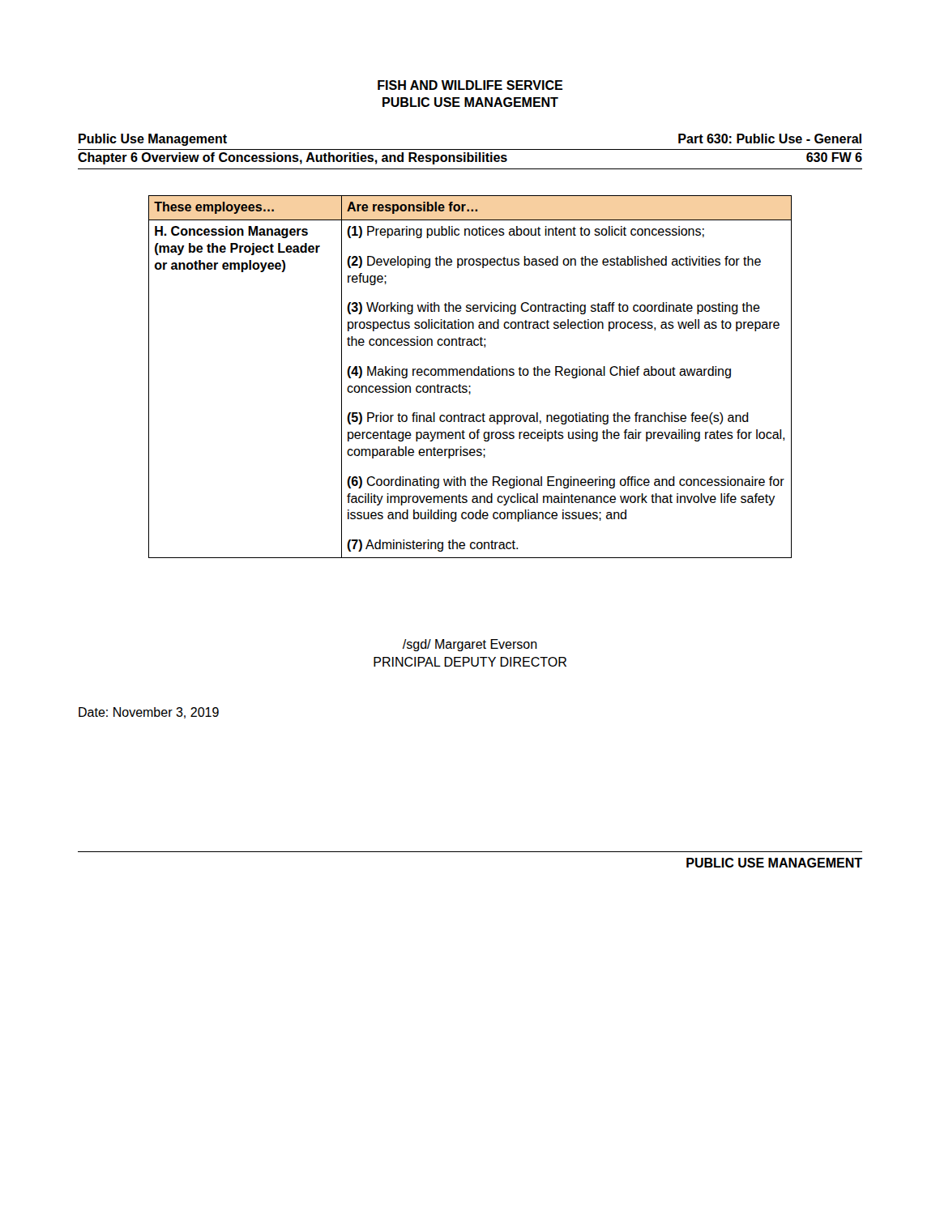FISH AND WILDLIFE SERVICE
PUBLIC USE MANAGEMENT
Public Use Management Part 630: Public Use - General
Chapter 6 Overview of Concessions, Authorities, and Responsibilities 630 FW 6
| These employees… | Are responsible for… |
| --- | --- |
| H. Concession Managers (may be the Project Leader or another employee) | (1) Preparing public notices about intent to solicit concessions; (2) Developing the prospectus based on the established activities for the refuge; (3) Working with the servicing Contracting staff to coordinate posting the prospectus solicitation and contract selection process, as well as to prepare the concession contract; (4) Making recommendations to the Regional Chief about awarding concession contracts; (5) Prior to final contract approval, negotiating the franchise fee(s) and percentage payment of gross receipts using the fair prevailing rates for local, comparable enterprises; (6) Coordinating with the Regional Engineering office and concessionaire for facility improvements and cyclical maintenance work that involve life safety issues and building code compliance issues; and (7) Administering the contract. |
/sgd/ Margaret Everson
PRINCIPAL DEPUTY DIRECTOR
Date: November 3, 2019
PUBLIC USE MANAGEMENT